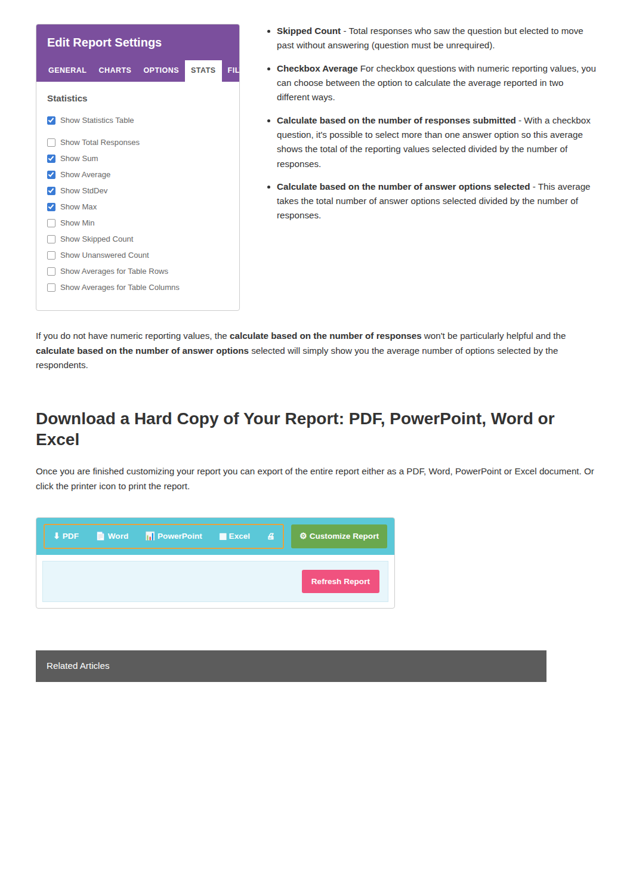Edit Report Settings
GENERAL CHARTS OPTIONS STATS FILTER
Statistics
Show Statistics Table
Show Total Responses
Show Sum
Show Average
Show StdDev
Show Max
Show Min
Show Skipped Count
Show Unanswered Count
Show Averages for Table Rows
Show Averages for Table Columns
Skipped Count - Total responses who saw the question but elected to move past without answering (question must be unrequired).
Checkbox Average For checkbox questions with numeric reporting values, you can choose between the option to calculate the average reported in two different ways.
Calculate based on the number of responses submitted - With a checkbox question, it's possible to select more than one answer option so this average shows the total of the reporting values selected divided by the number of responses.
Calculate based on the number of answer options selected - This average takes the total number of answer options selected divided by the number of responses.
If you do not have numeric reporting values, the calculate based on the number of responses won't be particularly helpful and the calculate based on the number of answer options selected will simply show you the average number of options selected by the respondents.
Download a Hard Copy of Your Report: PDF, PowerPoint, Word or Excel
Once you are finished customizing your report you can export of the entire report either as a PDF, Word, PowerPoint or Excel document. Or click the printer icon to print the report.
⬇ PDF
📄 Word
📊 PowerPoint
▦ Excel
🖨
⚙ Customize Report
Refresh Report
Related Articles